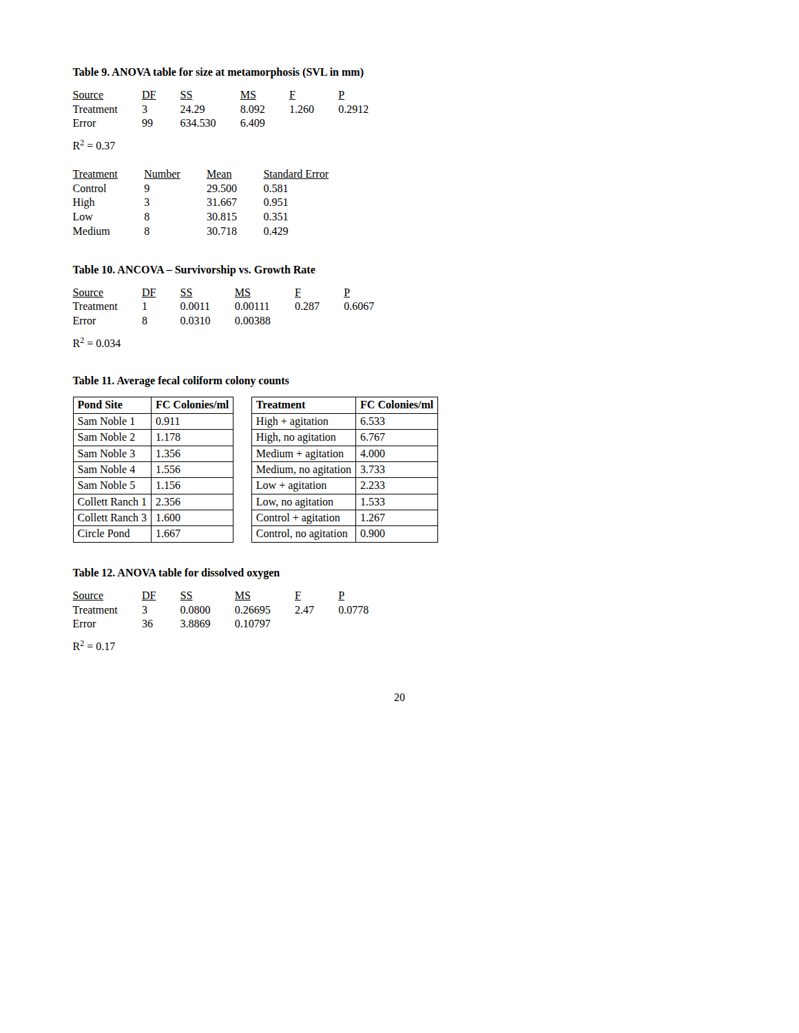Table 9. ANOVA table for size at metamorphosis (SVL in mm)
| Source | DF | SS | MS | F | P |
| --- | --- | --- | --- | --- | --- |
| Treatment | 3 | 24.29 | 8.092 | 1.260 | 0.2912 |
| Error | 99 | 634.530 | 6.409 | | |
R2 = 0.37
| Treatment | Number | Mean | Standard Error |
| --- | --- | --- | --- |
| Control | 9 | 29.500 | 0.581 |
| High | 3 | 31.667 | 0.951 |
| Low | 8 | 30.815 | 0.351 |
| Medium | 8 | 30.718 | 0.429 |
Table 10. ANCOVA – Survivorship vs. Growth Rate
| Source | DF | SS | MS | F | P |
| --- | --- | --- | --- | --- | --- |
| Treatment | 1 | 0.0011 | 0.00111 | 0.287 | 0.6067 |
| Error | 8 | 0.0310 | 0.00388 | | |
R2 = 0.034
Table 11. Average fecal coliform colony counts
| Pond Site | FC Colonies/ml |
| --- | --- |
| Sam Noble 1 | 0.911 |
| Sam Noble 2 | 1.178 |
| Sam Noble 3 | 1.356 |
| Sam Noble 4 | 1.556 |
| Sam Noble 5 | 1.156 |
| Collett Ranch 1 | 2.356 |
| Collett Ranch 3 | 1.600 |
| Circle Pond | 1.667 |
| Treatment | FC Colonies/ml |
| --- | --- |
| High + agitation | 6.533 |
| High, no agitation | 6.767 |
| Medium + agitation | 4.000 |
| Medium, no agitation | 3.733 |
| Low + agitation | 2.233 |
| Low, no agitation | 1.533 |
| Control + agitation | 1.267 |
| Control, no agitation | 0.900 |
Table 12. ANOVA table for dissolved oxygen
| Source | DF | SS | MS | F | P |
| --- | --- | --- | --- | --- | --- |
| Treatment | 3 | 0.0800 | 0.26695 | 2.47 | 0.0778 |
| Error | 36 | 3.8869 | 0.10797 | | |
R2 = 0.17
20